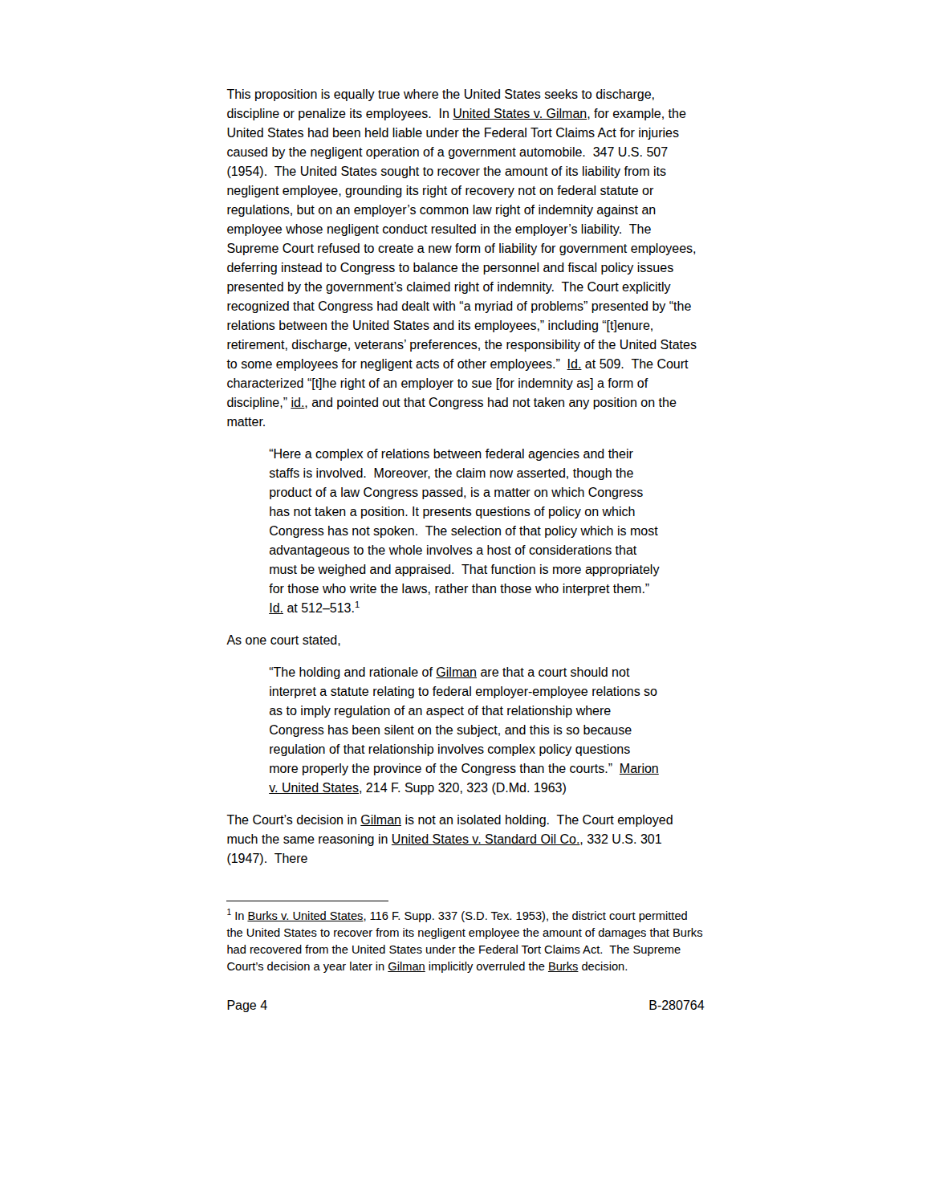This proposition is equally true where the United States seeks to discharge, discipline or penalize its employees. In United States v. Gilman, for example, the United States had been held liable under the Federal Tort Claims Act for injuries caused by the negligent operation of a government automobile. 347 U.S. 507 (1954). The United States sought to recover the amount of its liability from its negligent employee, grounding its right of recovery not on federal statute or regulations, but on an employer’s common law right of indemnity against an employee whose negligent conduct resulted in the employer’s liability. The Supreme Court refused to create a new form of liability for government employees, deferring instead to Congress to balance the personnel and fiscal policy issues presented by the government’s claimed right of indemnity. The Court explicitly recognized that Congress had dealt with “a myriad of problems” presented by “the relations between the United States and its employees,” including “[t]enure, retirement, discharge, veterans’ preferences, the responsibility of the United States to some employees for negligent acts of other employees.” Id. at 509. The Court characterized “[t]he right of an employer to sue [for indemnity as] a form of discipline,” id., and pointed out that Congress had not taken any position on the matter.
“Here a complex of relations between federal agencies and their staffs is involved. Moreover, the claim now asserted, though the product of a law Congress passed, is a matter on which Congress has not taken a position. It presents questions of policy on which Congress has not spoken. The selection of that policy which is most advantageous to the whole involves a host of considerations that must be weighed and appraised. That function is more appropriately for those who write the laws, rather than those who interpret them.” Id. at 512–513.1
As one court stated,
“The holding and rationale of Gilman are that a court should not interpret a statute relating to federal employer-employee relations so as to imply regulation of an aspect of that relationship where Congress has been silent on the subject, and this is so because regulation of that relationship involves complex policy questions more properly the province of the Congress than the courts.” Marion v. United States, 214 F. Supp 320, 323 (D.Md. 1963)
The Court’s decision in Gilman is not an isolated holding. The Court employed much the same reasoning in United States v. Standard Oil Co., 332 U.S. 301 (1947). There
1 In Burks v. United States, 116 F. Supp. 337 (S.D. Tex. 1953), the district court permitted the United States to recover from its negligent employee the amount of damages that Burks had recovered from the United States under the Federal Tort Claims Act. The Supreme Court’s decision a year later in Gilman implicitly overruled the Burks decision.
Page 4 B-280764